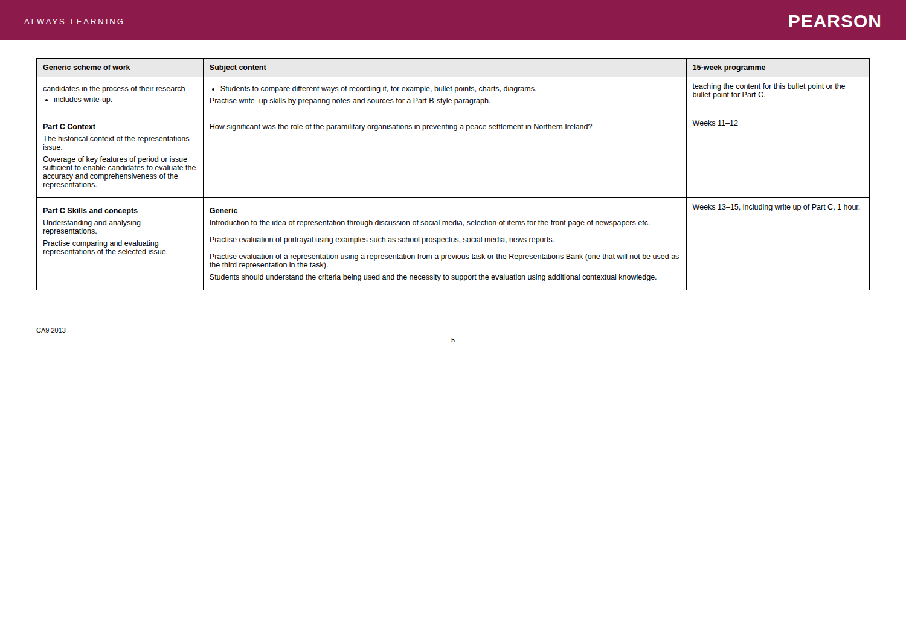ALWAYS LEARNING
PEARSON
| Generic scheme of work | Subject content | 15-week programme |
| --- | --- | --- |
| candidates in the process of their research includes write-up. | Students to compare different ways of recording it, for example, bullet points, charts, diagrams. Practise write–up skills by preparing notes and sources for a Part B-style paragraph. | teaching the content for this bullet point or the bullet point for Part C. |
| Part C Context The historical context of the representations issue. Coverage of key features of period or issue sufficient to enable candidates to evaluate the accuracy and comprehensiveness of the representations. | How significant was the role of the paramilitary organisations in preventing a peace settlement in Northern Ireland? | Weeks 11–12 |
| Part C Skills and concepts Understanding and analysing representations. Practise comparing and evaluating representations of the selected issue. | Generic Introduction to the idea of representation through discussion of social media, selection of items for the front page of newspapers etc. Practise evaluation of portrayal using examples such as school prospectus, social media, news reports. Practise evaluation of a representation using a representation from a previous task or the Representations Bank (one that will not be used as the third representation in the task). Students should understand the criteria being used and the necessity to support the evaluation using additional contextual knowledge. | Weeks 13–15, including write up of Part C, 1 hour. |
CA9 2013
5